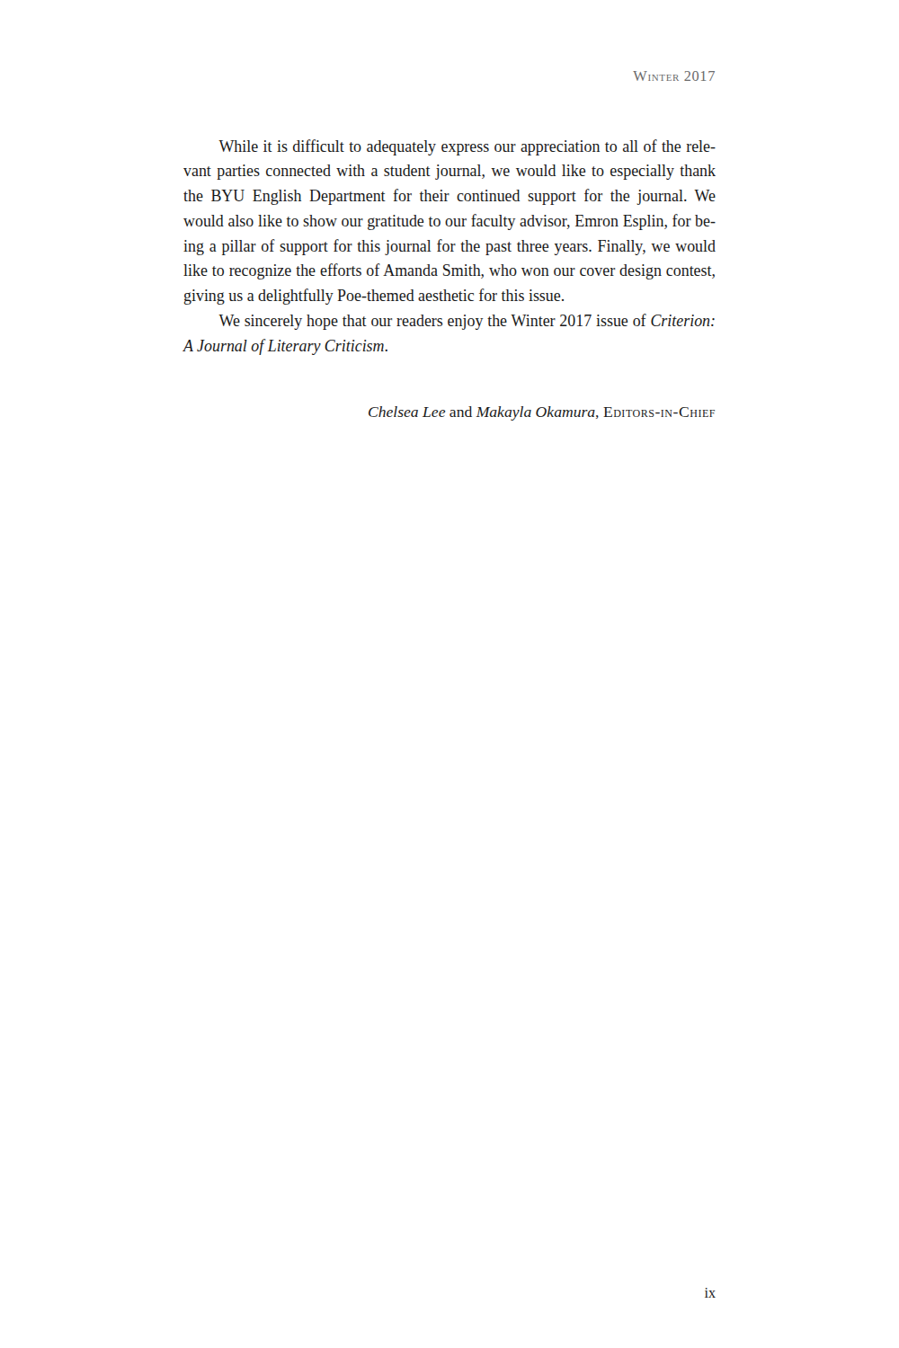Winter 2017
While it is difficult to adequately express our appreciation to all of the relevant parties connected with a student journal, we would like to especially thank the BYU English Department for their continued support for the journal. We would also like to show our gratitude to our faculty advisor, Emron Esplin, for being a pillar of support for this journal for the past three years. Finally, we would like to recognize the efforts of Amanda Smith, who won our cover design contest, giving us a delightfully Poe-themed aesthetic for this issue.
We sincerely hope that our readers enjoy the Winter 2017 issue of Criterion: A Journal of Literary Criticism.
Chelsea Lee and Makayla Okamura, Editors-in-Chief
ix